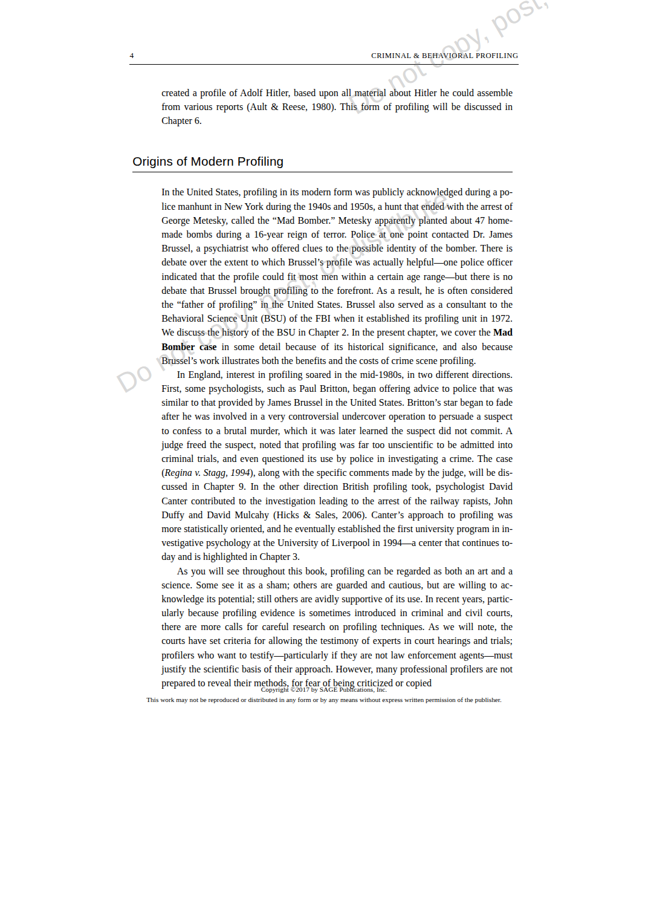4 Criminal & Behavioral Profiling
created a profile of Adolf Hitler, based upon all material about Hitler he could assemble from various reports (Ault & Reese, 1980). This form of profiling will be discussed in Chapter 6.
Origins of Modern Profiling
In the United States, profiling in its modern form was publicly acknowledged during a police manhunt in New York during the 1940s and 1950s, a hunt that ended with the arrest of George Metesky, called the “Mad Bomber.” Metesky apparently planted about 47 homemade bombs during a 16-year reign of terror. Police at one point contacted Dr. James Brussel, a psychiatrist who offered clues to the possible identity of the bomber. There is debate over the extent to which Brussel’s profile was actually helpful—one police officer indicated that the profile could fit most men within a certain age range—but there is no debate that Brussel brought profiling to the forefront. As a result, he is often considered the “father of profiling” in the United States. Brussel also served as a consultant to the Behavioral Science Unit (BSU) of the FBI when it established its profiling unit in 1972. We discuss the history of the BSU in Chapter 2. In the present chapter, we cover the Mad Bomber case in some detail because of its historical significance, and also because Brussel’s work illustrates both the benefits and the costs of crime scene profiling.
In England, interest in profiling soared in the mid-1980s, in two different directions. First, some psychologists, such as Paul Britton, began offering advice to police that was similar to that provided by James Brussel in the United States. Britton’s star began to fade after he was involved in a very controversial undercover operation to persuade a suspect to confess to a brutal murder, which it was later learned the suspect did not commit. A judge freed the suspect, noted that profiling was far too unscientific to be admitted into criminal trials, and even questioned its use by police in investigating a crime. The case (Regina v. Stagg, 1994), along with the specific comments made by the judge, will be discussed in Chapter 9. In the other direction British profiling took, psychologist David Canter contributed to the investigation leading to the arrest of the railway rapists, John Duffy and David Mulcahy (Hicks & Sales, 2006). Canter’s approach to profiling was more statistically oriented, and he eventually established the first university program in investigative psychology at the University of Liverpool in 1994—a center that continues today and is highlighted in Chapter 3.
As you will see throughout this book, profiling can be regarded as both an art and a science. Some see it as a sham; others are guarded and cautious, but are willing to acknowledge its potential; still others are avidly supportive of its use. In recent years, particularly because profiling evidence is sometimes introduced in criminal and civil courts, there are more calls for careful research on profiling techniques. As we will note, the courts have set criteria for allowing the testimony of experts in court hearings and trials; profilers who want to testify—particularly if they are not law enforcement agents—must justify the scientific basis of their approach. However, many professional profilers are not prepared to reveal their methods, for fear of being criticized or copied
Do not copy, post, or distribute Do not copy, post, or distribute
Copyright ©2017 by SAGE Publications, Inc.
This work may not be reproduced or distributed in any form or by any means without express written permission of the publisher.